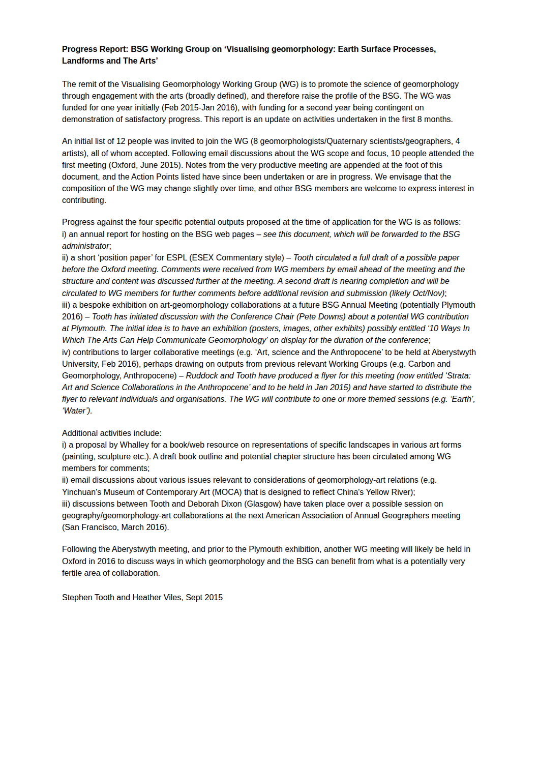Progress Report: BSG Working Group on ‘Visualising geomorphology: Earth Surface Processes, Landforms and The Arts’
The remit of the Visualising Geomorphology Working Group (WG) is to promote the science of geomorphology through engagement with the arts (broadly defined), and therefore raise the profile of the BSG. The WG was funded for one year initially (Feb 2015-Jan 2016), with funding for a second year being contingent on demonstration of satisfactory progress. This report is an update on activities undertaken in the first 8 months.
An initial list of 12 people was invited to join the WG (8 geomorphologists/Quaternary scientists/geographers, 4 artists), all of whom accepted. Following email discussions about the WG scope and focus, 10 people attended the first meeting (Oxford, June 2015). Notes from the very productive meeting are appended at the foot of this document, and the Action Points listed have since been undertaken or are in progress. We envisage that the composition of the WG may change slightly over time, and other BSG members are welcome to express interest in contributing.
Progress against the four specific potential outputs proposed at the time of application for the WG is as follows:
i) an annual report for hosting on the BSG web pages – see this document, which will be forwarded to the BSG administrator;
ii) a short ‘position paper’ for ESPL (ESEX Commentary style) – Tooth circulated a full draft of a possible paper before the Oxford meeting. Comments were received from WG members by email ahead of the meeting and the structure and content was discussed further at the meeting. A second draft is nearing completion and will be circulated to WG members for further comments before additional revision and submission (likely Oct/Nov);
iii) a bespoke exhibition on art-geomorphology collaborations at a future BSG Annual Meeting (potentially Plymouth 2016) – Tooth has initiated discussion with the Conference Chair (Pete Downs) about a potential WG contribution at Plymouth. The initial idea is to have an exhibition (posters, images, other exhibits) possibly entitled ‘10 Ways In Which The Arts Can Help Communicate Geomorphology’ on display for the duration of the conference;
iv) contributions to larger collaborative meetings (e.g. ‘Art, science and the Anthropocene’ to be held at Aberystwyth University, Feb 2016), perhaps drawing on outputs from previous relevant Working Groups (e.g. Carbon and Geomorphology, Anthropocene) – Ruddock and Tooth have produced a flyer for this meeting (now entitled ‘Strata: Art and Science Collaborations in the Anthropocene’ and to be held in Jan 2015) and have started to distribute the flyer to relevant individuals and organisations. The WG will contribute to one or more themed sessions (e.g. ‘Earth’, ‘Water’).
Additional activities include:
i) a proposal by Whalley for a book/web resource on representations of specific landscapes in various art forms (painting, sculpture etc.). A draft book outline and potential chapter structure has been circulated among WG members for comments;
ii) email discussions about various issues relevant to considerations of geomorphology-art relations (e.g. Yinchuan's Museum of Contemporary Art (MOCA) that is designed to reflect China's Yellow River);
iii) discussions between Tooth and Deborah Dixon (Glasgow) have taken place over a possible session on geography/geomorphology-art collaborations at the next American Association of Annual Geographers meeting (San Francisco, March 2016).
Following the Aberystwyth meeting, and prior to the Plymouth exhibition, another WG meeting will likely be held in Oxford in 2016 to discuss ways in which geomorphology and the BSG can benefit from what is a potentially very fertile area of collaboration.
Stephen Tooth and Heather Viles, Sept 2015